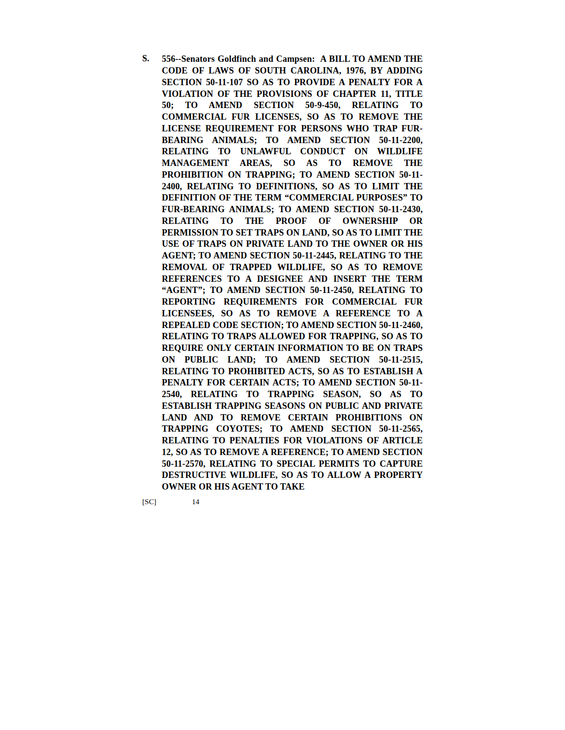S.
556--Senators Goldfinch and Campsen: A BILL TO AMEND THE CODE OF LAWS OF SOUTH CAROLINA, 1976, BY ADDING SECTION 50-11-107 SO AS TO PROVIDE A PENALTY FOR A VIOLATION OF THE PROVISIONS OF CHAPTER 11, TITLE 50; TO AMEND SECTION 50-9-450, RELATING TO COMMERCIAL FUR LICENSES, SO AS TO REMOVE THE LICENSE REQUIREMENT FOR PERSONS WHO TRAP FUR-BEARING ANIMALS; TO AMEND SECTION 50-11-2200, RELATING TO UNLAWFUL CONDUCT ON WILDLIFE MANAGEMENT AREAS, SO AS TO REMOVE THE PROHIBITION ON TRAPPING; TO AMEND SECTION 50-11-2400, RELATING TO DEFINITIONS, SO AS TO LIMIT THE DEFINITION OF THE TERM “COMMERCIAL PURPOSES” TO FUR-BEARING ANIMALS; TO AMEND SECTION 50-11-2430, RELATING TO THE PROOF OF OWNERSHIP OR PERMISSION TO SET TRAPS ON LAND, SO AS TO LIMIT THE USE OF TRAPS ON PRIVATE LAND TO THE OWNER OR HIS AGENT; TO AMEND SECTION 50-11-2445, RELATING TO THE REMOVAL OF TRAPPED WILDLIFE, SO AS TO REMOVE REFERENCES TO A DESIGNEE AND INSERT THE TERM “AGENT”; TO AMEND SECTION 50-11-2450, RELATING TO REPORTING REQUIREMENTS FOR COMMERCIAL FUR LICENSEES, SO AS TO REMOVE A REFERENCE TO A REPEALED CODE SECTION; TO AMEND SECTION 50-11-2460, RELATING TO TRAPS ALLOWED FOR TRAPPING, SO AS TO REQUIRE ONLY CERTAIN INFORMATION TO BE ON TRAPS ON PUBLIC LAND; TO AMEND SECTION 50-11-2515, RELATING TO PROHIBITED ACTS, SO AS TO ESTABLISH A PENALTY FOR CERTAIN ACTS; TO AMEND SECTION 50-11-2540, RELATING TO TRAPPING SEASON, SO AS TO ESTABLISH TRAPPING SEASONS ON PUBLIC AND PRIVATE LAND AND TO REMOVE CERTAIN PROHIBITIONS ON TRAPPING COYOTES; TO AMEND SECTION 50-11-2565, RELATING TO PENALTIES FOR VIOLATIONS OF ARTICLE 12, SO AS TO REMOVE A REFERENCE; TO AMEND SECTION 50-11-2570, RELATING TO SPECIAL PERMITS TO CAPTURE DESTRUCTIVE WILDLIFE, SO AS TO ALLOW A PROPERTY OWNER OR HIS AGENT TO TAKE
[SC] 14